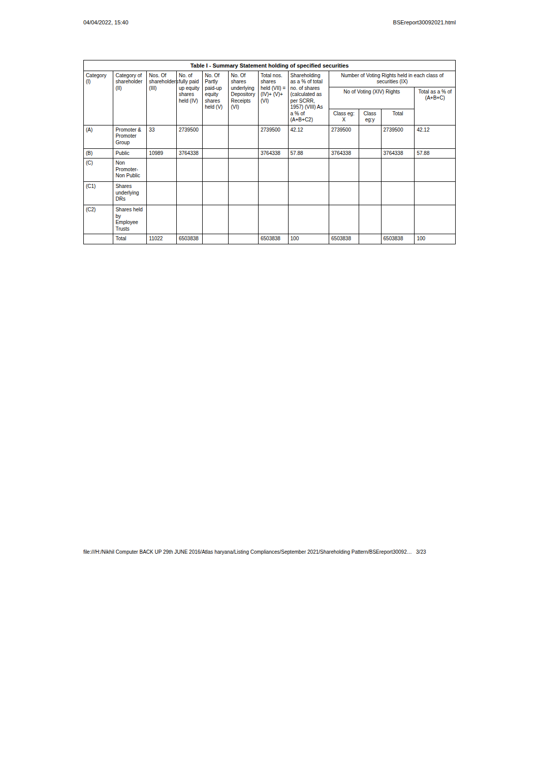04/04/2022, 15:40 BSEreport30092021.html
Table I - Summary Statement holding of specified securities
| Category (I) | Category of shareholder (II) | Nos. Of shareholders (III) | No. of fully paid up equity shares held (IV) | No. Of Partly paid-up equity shares held (V) | No. Of shares underlying Depository Receipts (VI) | Total nos. shares held (VII) = (IV)+ (V)+ (VI) | Shareholding as a % of total no. of shares (calculated as per SCRR, 1957) (VIII) As a % of (A+B+C2) | Number of Voting Rights held in each class of securities (IX) |
| --- | --- | --- | --- | --- | --- | --- | --- | --- |
| No of Voting (XIV) Rights | Total as a % of (A+B+C) |
| Class eg: X | Class eg:y | Total |
| (A) | Promoter & Promoter Group | 33 | 2739500 | | | 2739500 | 42.12 | 2739500 | | 2739500 | 42.12 |
| (B) | Public | 10989 | 3764338 | | | 3764338 | 57.88 | 3764338 | | 3764338 | 57.88 |
| (C) | Non Promoter- Non Public | | | | | | | | | | |
| (C1) | Shares underlying DRs | | | | | | | | | | |
| (C2) | Shares held by Employee Trusts | | | | | | | | | | |
| | Total | 11022 | 6503838 | | | 6503838 | 100 | 6503838 | | 6503838 | 100 |
file:///H:/Nikhil Computer BACK UP 29th JUNE 2016/Atlas haryana/Listing Compliances/September 2021/Shareholding Pattern/BSEreport30092… 3/23